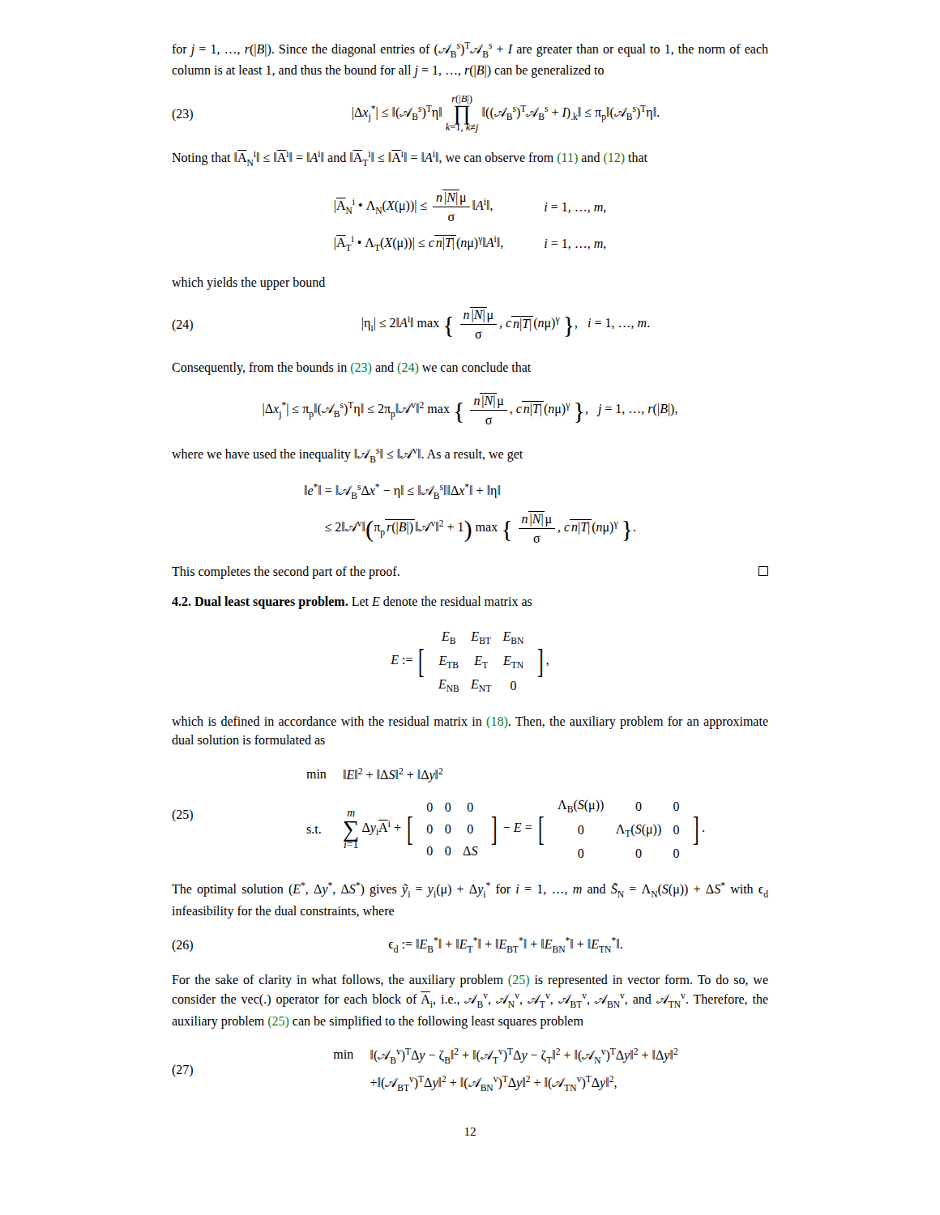for j = 1, …, r(|B|). Since the diagonal entries of (𝒜Bs)T𝒜Bs + I are greater than or equal to 1, the norm of each column is at least 1, and thus the bound for all j = 1, …, r(|B|) can be generalized to
(23)
|Δxj*| ≤ ‖(𝒜Bs)Tη‖ r(|B|)∏k=1, k≠j ‖((𝒜Bs)T𝒜Bs + I).k‖ ≤ πp‖(𝒜Bs)Tη‖.
Noting that ‖ANi‖ ≤ ‖Ai‖ = ‖Ai‖ and ‖ATi‖ ≤ ‖Ai‖ = ‖Ai‖, we can observe from (11) and (12) that
| / A N i • Λ N ( X (μ))/ ≤ n / N / μ σ ‖ A i ‖, | i = 1, …, m , |
| / A T i • Λ T ( X (μ))/ ≤ c n / T / ( n μ) γ ‖ A i ‖, | i = 1, …, m , |
which yields the upper bound
(24)
|ηi| ≤ 2‖Ai‖ max { n|N|μ σ, cn|T|(nμ)γ }, i = 1, …, m.
Consequently, from the bounds in (23) and (24) we can conclude that
|Δxj*| ≤ πp‖(𝒜Bs)Tη‖ ≤ 2πp‖𝒜v‖2 max { n|N|μ σ, cn|T|(nμ)γ }, j = 1, …, r(|B|),
where we have used the inequality ‖𝒜Bs‖ ≤ ‖𝒜v‖. As a result, we get
‖e*‖ = ‖𝒜BsΔx* − η‖ ≤ ‖𝒜Bs‖‖Δx*‖ + ‖η‖
≤ 2‖𝒜v‖(πpr(|B|)‖𝒜v‖2 + 1) max { n|N|μ σ, cn|T|(nμ)γ }.
This completes the second part of the proof.
4.2. Dual least squares problem. Let E denote the residual matrix as
E := [
| E B | E BT | E BN |
| E TB | E T | E TN |
| E NB | E NT | 0 |
],
which is defined in accordance with the residual matrix in (18). Then, the auxiliary problem for an approximate dual solution is formulated as
(25)
| min | ‖ E ‖ 2 + ‖Δ S ‖ 2 + ‖Δ y ‖ 2 |
| s.t. | m ∑ i =1 Δ y i A i + [ / 0 / 0 / 0 / / 0 / 0 / 0 / / 0 / 0 / Δ S / ] − E = [ / Λ B ( S (μ)) / 0 / 0 / / 0 / Λ T ( S (μ)) / 0 / / 0 / 0 / 0 / ] . |
The optimal solution (E*, Δy*, ΔS*) gives ỹi = yi(μ) + Δyi* for i = 1, …, m and S̃N = ΛN(S(μ)) + ΔS* with ϵd infeasibility for the dual constraints, where
(26)
ϵd := ‖EB*‖ + ‖ET*‖ + ‖EBT*‖ + ‖EBN*‖ + ‖ETN*‖.
For the sake of clarity in what follows, the auxiliary problem (25) is represented in vector form. To do so, we consider the vec(.) operator for each block of Ai, i.e., 𝒜Bv, 𝒜Nv, 𝒜Tv, 𝒜BTv, 𝒜BNv, and 𝒜TNv. Therefore, the auxiliary problem (25) can be simplified to the following least squares problem
(27)
| min | ‖(𝒜 B v ) T Δ y − ζ B ‖ 2 + ‖(𝒜 T v ) T Δ y − ζ T ‖ 2 + ‖(𝒜 N v ) T Δ y ‖ 2 + ‖Δ y ‖ 2 |
| | +‖(𝒜 BT v ) T Δ y ‖ 2 + ‖(𝒜 BN v ) T Δ y ‖ 2 + ‖(𝒜 TN v ) T Δ y ‖ 2 , |
12